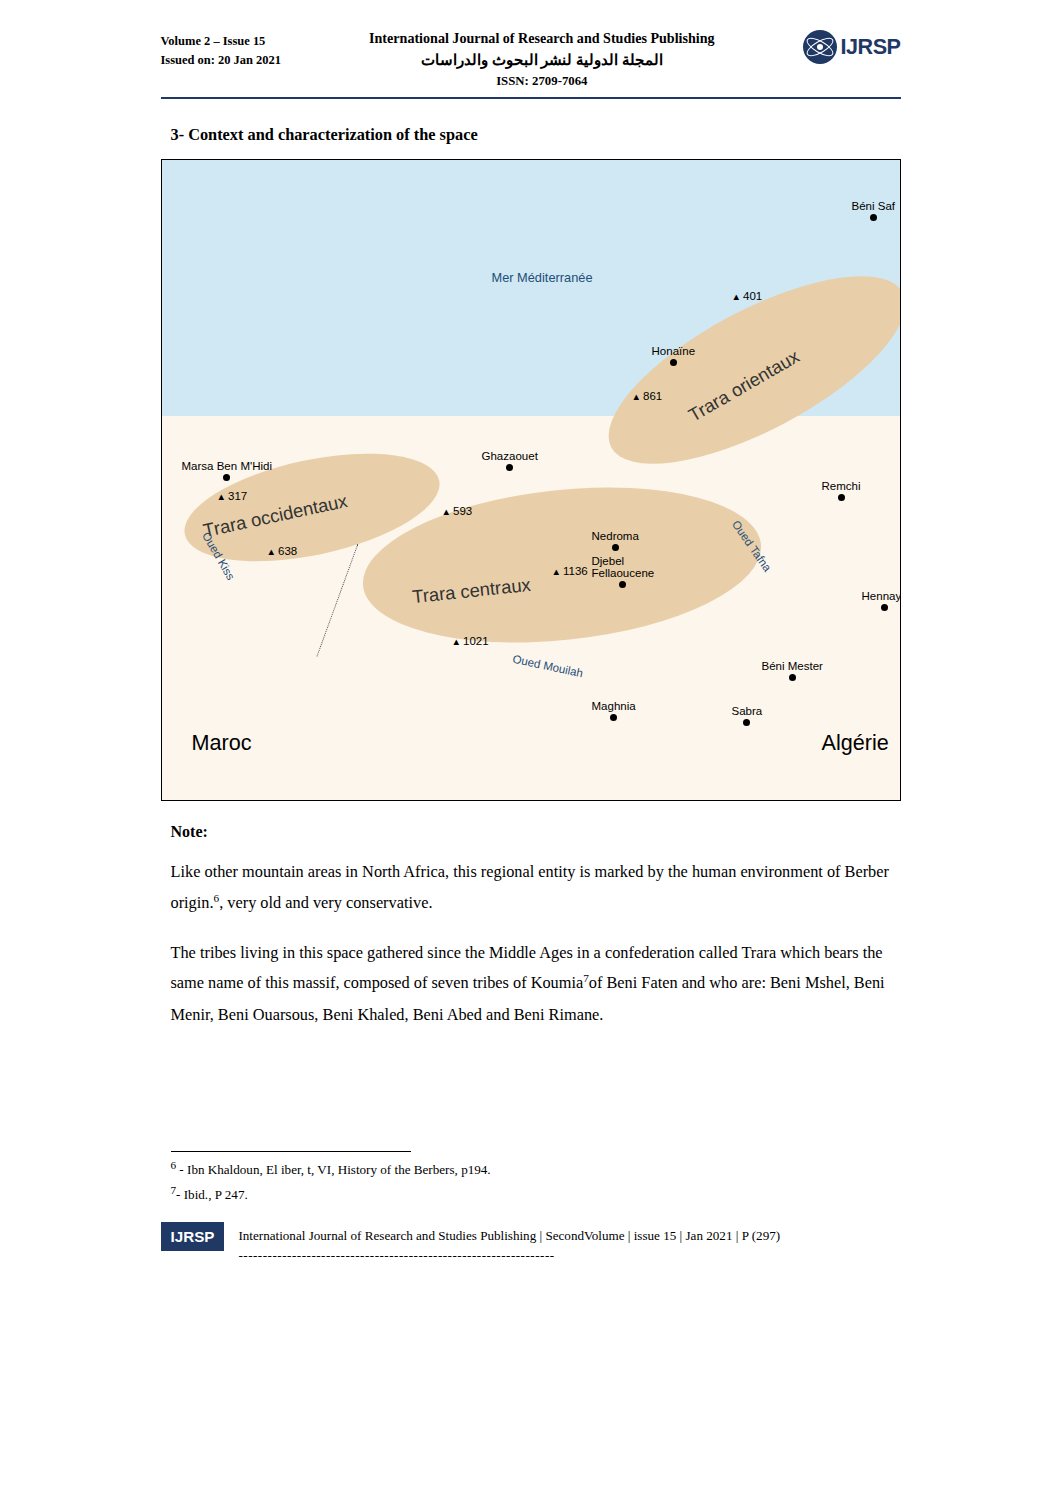Volume 2 – Issue 15
Issued on: 20 Jan 2021
International Journal of Research and Studies Publishing
المجلة الدولية لنشر البحوث والدراسات
ISSN: 2709-7064
IJRSP
3- Context and characterization of the space
Mer Méditerranée
Trara orientaux
Trara occidentaux
Trara centraux
Béni Saf
Honaïne
Ghazaouet
Marsa Ben M'Hidi
Remchi
Nedroma
Hennaya
Tlemcen
Béni Mester
Maghnia
Sabra
401
861
317
593
638
1136
1021
Djebel
Fellaoucene
Oued Tafna
Oued Mouilah
Oued Kiss
Maroc
Algérie
Note:
Like other mountain areas in North Africa, this regional entity is marked by the human environment of Berber origin.6, very old and very conservative.
The tribes living in this space gathered since the Middle Ages in a confederation called Trara which bears the same name of this massif, composed of seven tribes of Koumia7of Beni Faten and who are: Beni Mshel, Beni Menir, Beni Ouarsous, Beni Khaled, Beni Abed and Beni Rimane.
6 - Ibn Khaldoun, El iber, t, VI, History of the Berbers, p194.
7- Ibid., P 247.
IJRSP
International Journal of Research and Studies Publishing | SecondVolume | issue 15 | Jan 2021 | P (297) -----------------------------------------------------------------